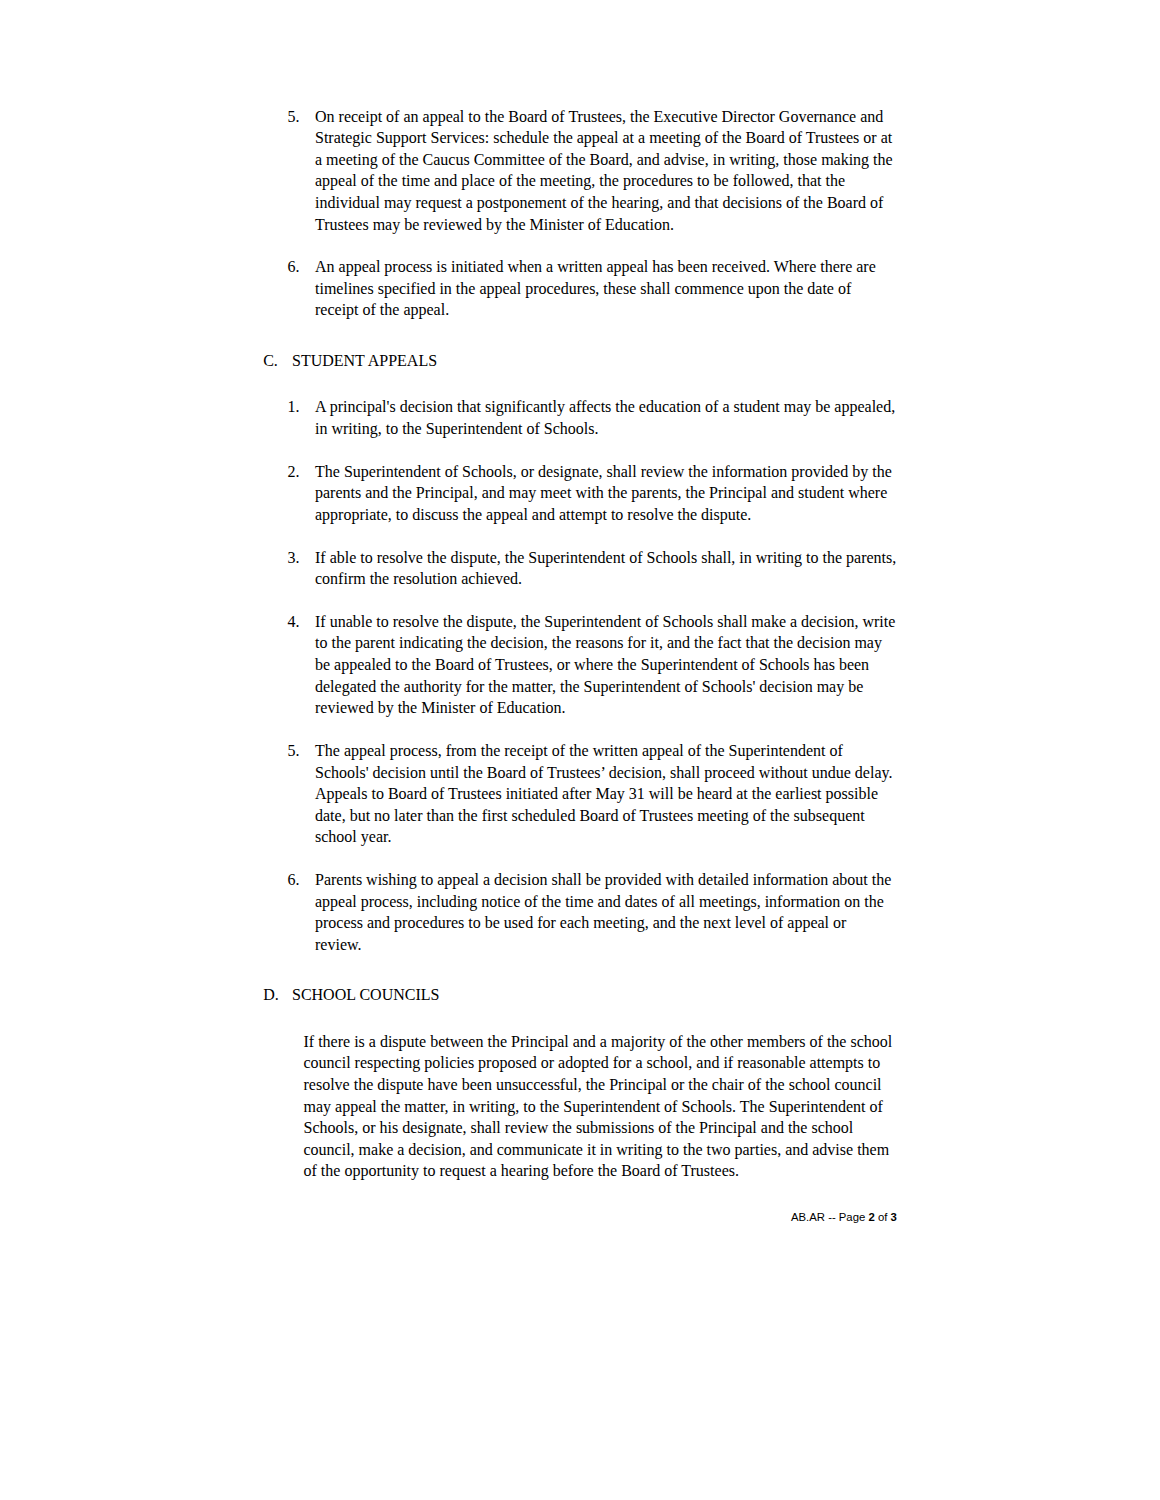On receipt of an appeal to the Board of Trustees, the Executive Director Governance and Strategic Support Services: schedule the appeal at a meeting of the Board of Trustees or at a meeting of the Caucus Committee of the Board, and advise, in writing, those making the appeal of the time and place of the meeting, the procedures to be followed, that the individual may request a postponement of the hearing, and that decisions of the Board of Trustees may be reviewed by the Minister of Education.
An appeal process is initiated when a written appeal has been received. Where there are timelines specified in the appeal procedures, these shall commence upon the date of receipt of the appeal.
C. STUDENT APPEALS
A principal's decision that significantly affects the education of a student may be appealed, in writing, to the Superintendent of Schools.
The Superintendent of Schools, or designate, shall review the information provided by the parents and the Principal, and may meet with the parents, the Principal and student where appropriate, to discuss the appeal and attempt to resolve the dispute.
If able to resolve the dispute, the Superintendent of Schools shall, in writing to the parents, confirm the resolution achieved.
If unable to resolve the dispute, the Superintendent of Schools shall make a decision, write to the parent indicating the decision, the reasons for it, and the fact that the decision may be appealed to the Board of Trustees, or where the Superintendent of Schools has been delegated the authority for the matter, the Superintendent of Schools' decision may be reviewed by the Minister of Education.
The appeal process, from the receipt of the written appeal of the Superintendent of Schools' decision until the Board of Trustees’ decision, shall proceed without undue delay. Appeals to Board of Trustees initiated after May 31 will be heard at the earliest possible date, but no later than the first scheduled Board of Trustees meeting of the subsequent school year.
Parents wishing to appeal a decision shall be provided with detailed information about the appeal process, including notice of the time and dates of all meetings, information on the process and procedures to be used for each meeting, and the next level of appeal or review.
D. SCHOOL COUNCILS
If there is a dispute between the Principal and a majority of the other members of the school council respecting policies proposed or adopted for a school, and if reasonable attempts to resolve the dispute have been unsuccessful, the Principal or the chair of the school council may appeal the matter, in writing, to the Superintendent of Schools. The Superintendent of Schools, or his designate, shall review the submissions of the Principal and the school council, make a decision, and communicate it in writing to the two parties, and advise them of the opportunity to request a hearing before the Board of Trustees.
AB.AR -- Page 2 of 3